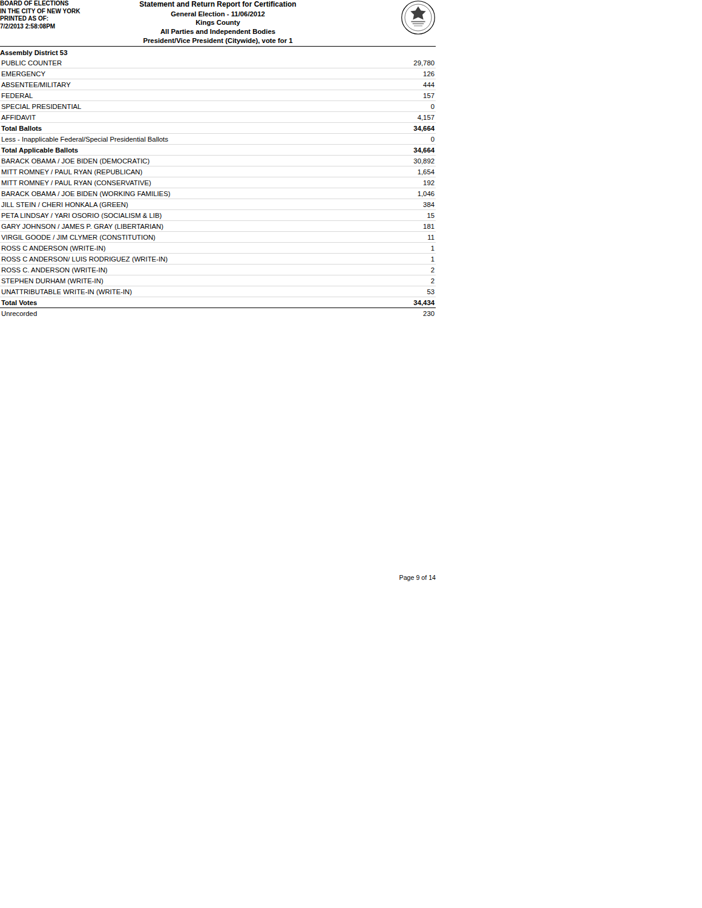BOARD OF ELECTIONS
IN THE CITY OF NEW YORK
PRINTED AS OF:
7/2/2013 2:58:08PM
Statement and Return Report for Certification
General Election - 11/06/2012
Kings County
All Parties and Independent Bodies
President/Vice President (Citywide), vote for 1
Assembly District 53
| PUBLIC COUNTER | 29,780 |
| EMERGENCY | 126 |
| ABSENTEE/MILITARY | 444 |
| FEDERAL | 157 |
| SPECIAL PRESIDENTIAL | 0 |
| AFFIDAVIT | 4,157 |
| Total Ballots | 34,664 |
| Less - Inapplicable Federal/Special Presidential Ballots | 0 |
| Total Applicable Ballots | 34,664 |
| BARACK OBAMA / JOE BIDEN (DEMOCRATIC) | 30,892 |
| MITT ROMNEY / PAUL RYAN (REPUBLICAN) | 1,654 |
| MITT ROMNEY / PAUL RYAN (CONSERVATIVE) | 192 |
| BARACK OBAMA / JOE BIDEN (WORKING FAMILIES) | 1,046 |
| JILL STEIN / CHERI HONKALA (GREEN) | 384 |
| PETA LINDSAY / YARI OSORIO (SOCIALISM & LIB) | 15 |
| GARY JOHNSON / JAMES P. GRAY (LIBERTARIAN) | 181 |
| VIRGIL GOODE / JIM CLYMER (CONSTITUTION) | 11 |
| ROSS C ANDERSON (WRITE-IN) | 1 |
| ROSS C ANDERSON/ LUIS RODRIGUEZ (WRITE-IN) | 1 |
| ROSS C. ANDERSON (WRITE-IN) | 2 |
| STEPHEN DURHAM (WRITE-IN) | 2 |
| UNATTRIBUTABLE WRITE-IN (WRITE-IN) | 53 |
| Total Votes | 34,434 |
| Unrecorded | 230 |
Page 9 of 14